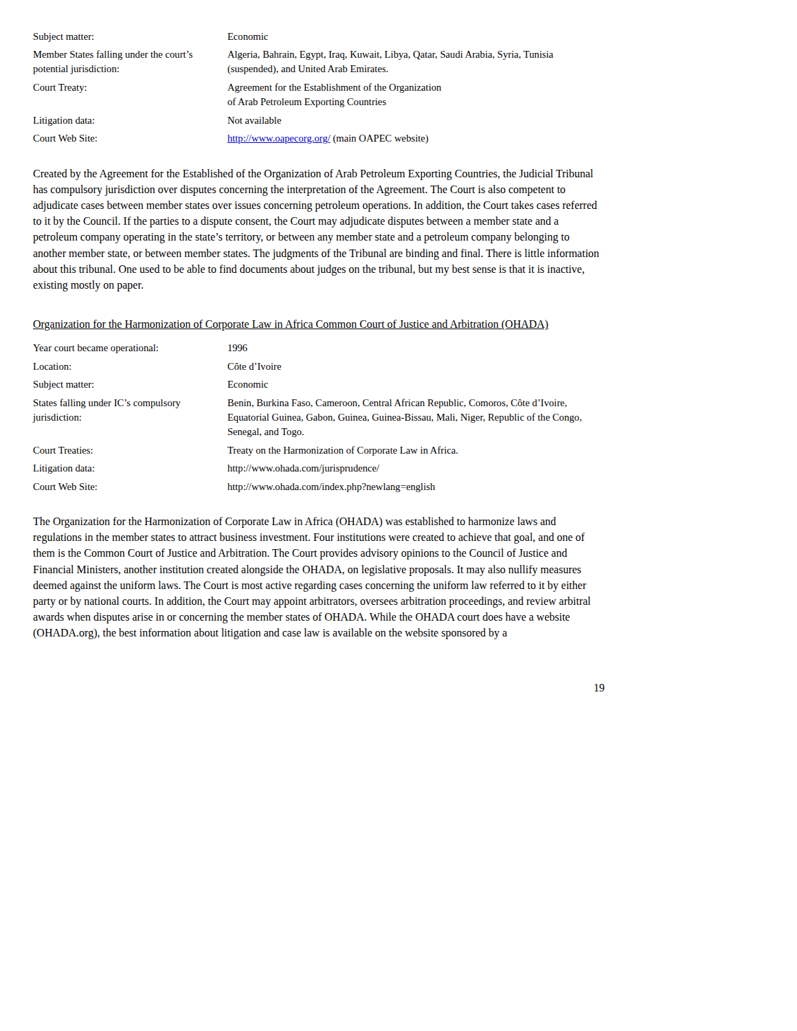| Subject matter: | Economic |
| Member States falling under the court’s potential jurisdiction: | Algeria, Bahrain, Egypt, Iraq, Kuwait, Libya, Qatar, Saudi Arabia, Syria, Tunisia (suspended), and United Arab Emirates. |
| Court Treaty: | Agreement for the Establishment of the Organization of Arab Petroleum Exporting Countries |
| Litigation data: | Not available |
| Court Web Site: | http://www.oapecorg.org/ (main OAPEC website) |
Created by the Agreement for the Established of the Organization of Arab Petroleum Exporting Countries, the Judicial Tribunal has compulsory jurisdiction over disputes concerning the interpretation of the Agreement. The Court is also competent to adjudicate cases between member states over issues concerning petroleum operations. In addition, the Court takes cases referred to it by the Council. If the parties to a dispute consent, the Court may adjudicate disputes between a member state and a petroleum company operating in the state’s territory, or between any member state and a petroleum company belonging to another member state, or between member states. The judgments of the Tribunal are binding and final. There is little information about this tribunal. One used to be able to find documents about judges on the tribunal, but my best sense is that it is inactive, existing mostly on paper.
Organization for the Harmonization of Corporate Law in Africa Common Court of Justice and Arbitration (OHADA)
| Year court became operational: | 1996 |
| Location: | Côte d’Ivoire |
| Subject matter: | Economic |
| States falling under IC’s compulsory jurisdiction: | Benin, Burkina Faso, Cameroon, Central African Republic, Comoros, Côte d’Ivoire, Equatorial Guinea, Gabon, Guinea, Guinea-Bissau, Mali, Niger, Republic of the Congo, Senegal, and Togo. |
| Court Treaties: | Treaty on the Harmonization of Corporate Law in Africa. |
| Litigation data: | http://www.ohada.com/jurisprudence/ |
| Court Web Site: | http://www.ohada.com/index.php?newlang=english |
The Organization for the Harmonization of Corporate Law in Africa (OHADA) was established to harmonize laws and regulations in the member states to attract business investment. Four institutions were created to achieve that goal, and one of them is the Common Court of Justice and Arbitration. The Court provides advisory opinions to the Council of Justice and Financial Ministers, another institution created alongside the OHADA, on legislative proposals. It may also nullify measures deemed against the uniform laws. The Court is most active regarding cases concerning the uniform law referred to it by either party or by national courts. In addition, the Court may appoint arbitrators, oversees arbitration proceedings, and review arbitral awards when disputes arise in or concerning the member states of OHADA. While the OHADA court does have a website (OHADA.org), the best information about litigation and case law is available on the website sponsored by a
19